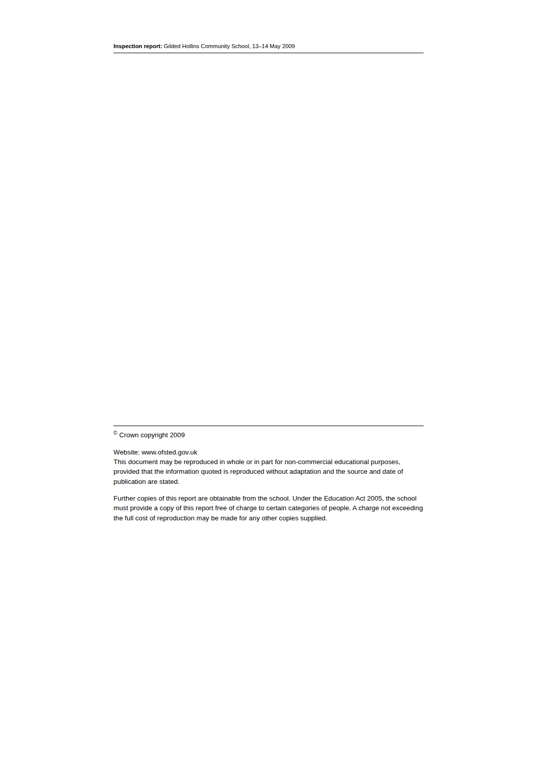Inspection report: Gilded Hollins Community School, 13–14 May 2009
© Crown copyright 2009
Website: www.ofsted.gov.uk
This document may be reproduced in whole or in part for non-commercial educational purposes, provided that the information quoted is reproduced without adaptation and the source and date of publication are stated.
Further copies of this report are obtainable from the school. Under the Education Act 2005, the school must provide a copy of this report free of charge to certain categories of people. A charge not exceeding the full cost of reproduction may be made for any other copies supplied.